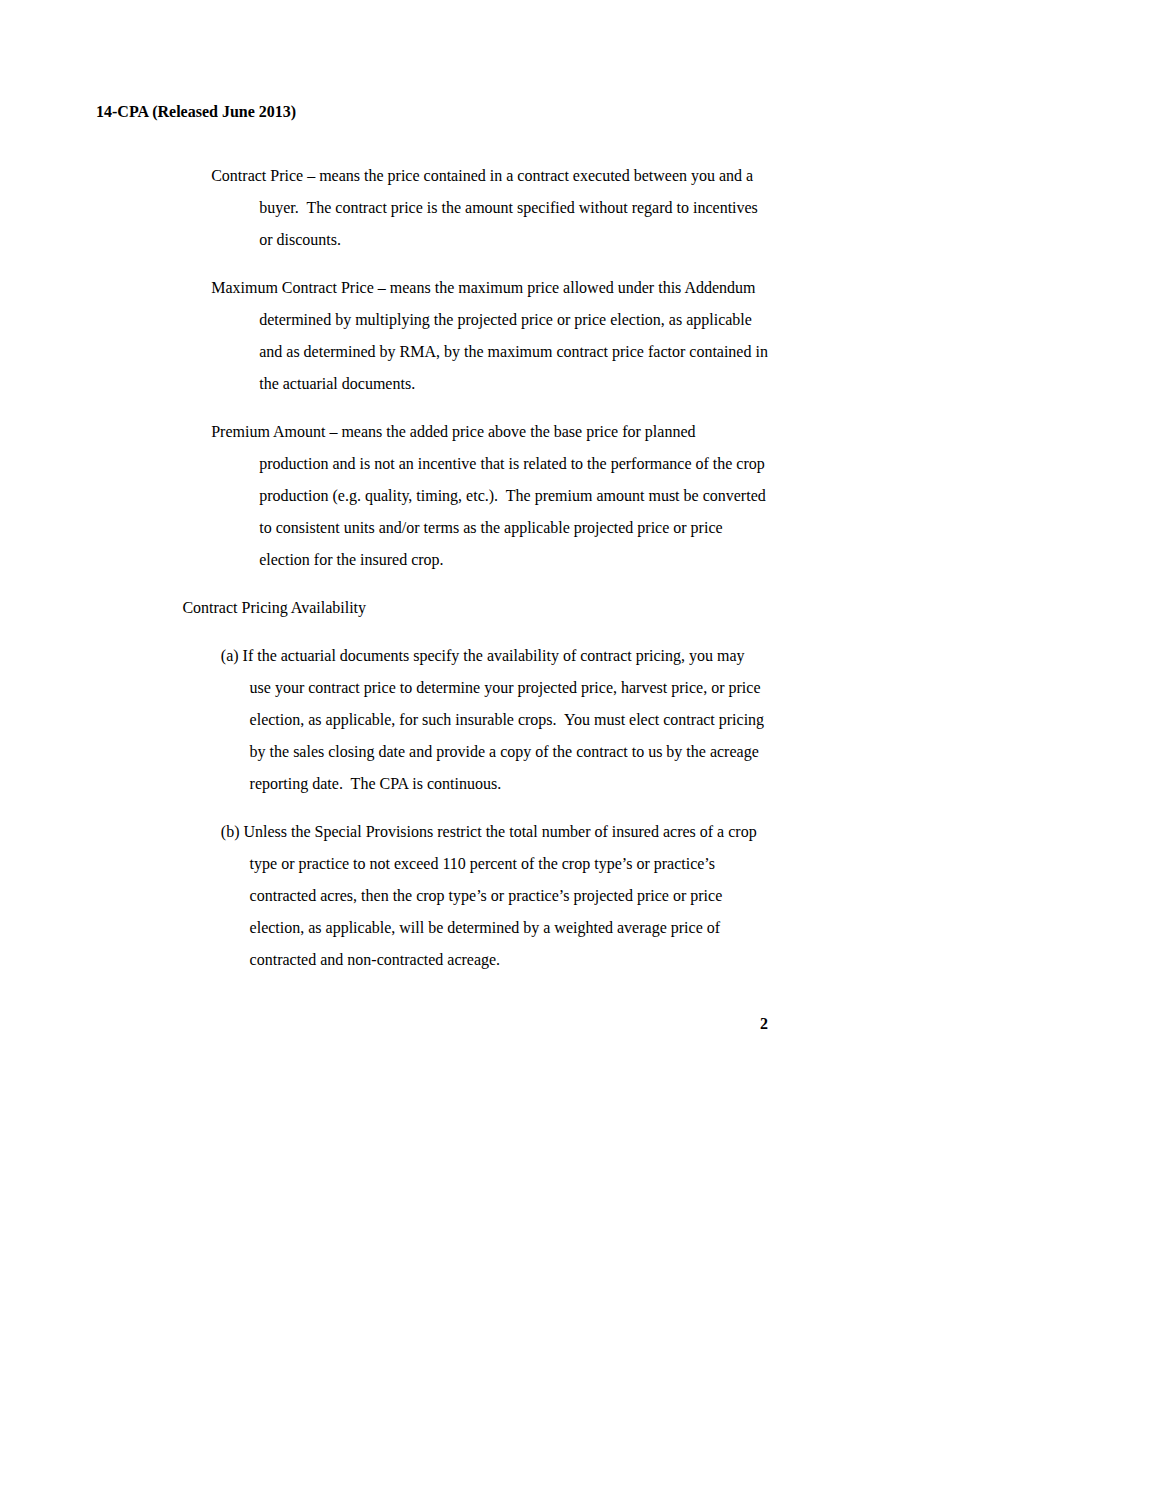14-CPA (Released June 2013)
Contract Price – means the price contained in a contract executed between you and a buyer. The contract price is the amount specified without regard to incentives or discounts.
Maximum Contract Price – means the maximum price allowed under this Addendum determined by multiplying the projected price or price election, as applicable and as determined by RMA, by the maximum contract price factor contained in the actuarial documents.
Premium Amount – means the added price above the base price for planned production and is not an incentive that is related to the performance of the crop production (e.g. quality, timing, etc.). The premium amount must be converted to consistent units and/or terms as the applicable projected price or price election for the insured crop.
Contract Pricing Availability
(a) If the actuarial documents specify the availability of contract pricing, you may use your contract price to determine your projected price, harvest price, or price election, as applicable, for such insurable crops. You must elect contract pricing by the sales closing date and provide a copy of the contract to us by the acreage reporting date. The CPA is continuous.
(b) Unless the Special Provisions restrict the total number of insured acres of a crop type or practice to not exceed 110 percent of the crop type’s or practice’s contracted acres, then the crop type’s or practice’s projected price or price election, as applicable, will be determined by a weighted average price of contracted and non-contracted acreage.
2